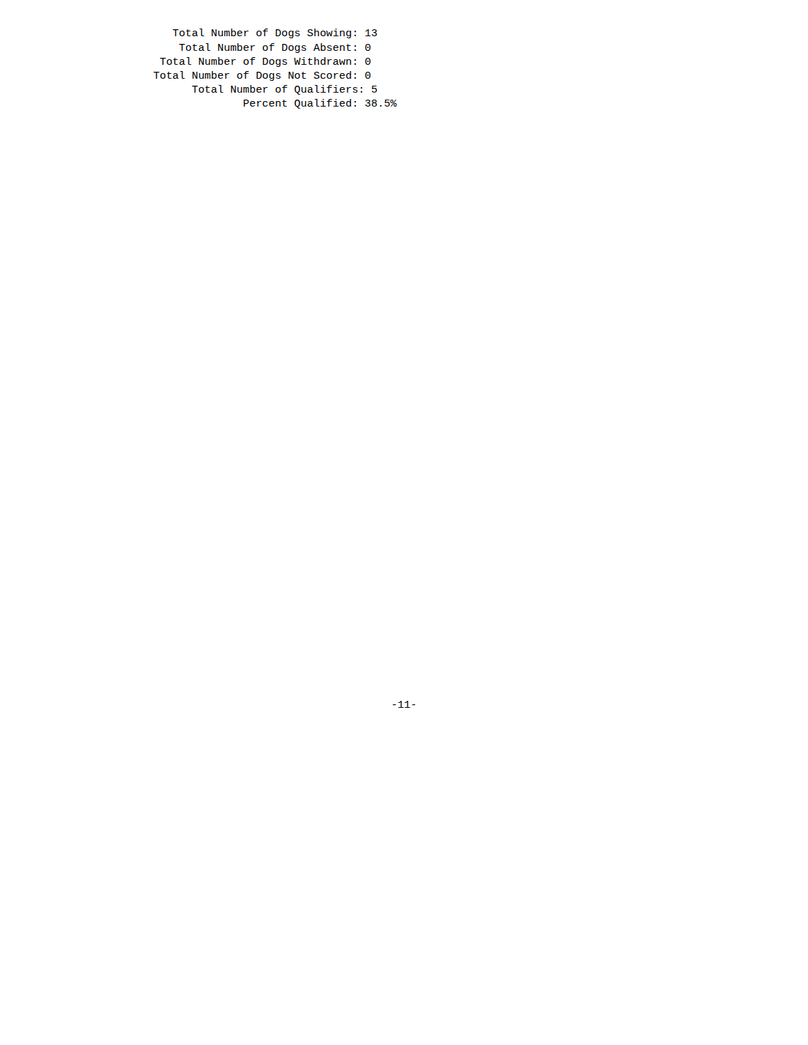Total Number of Dogs Showing: 13
    Total Number of Dogs Absent: 0
 Total Number of Dogs Withdrawn: 0
Total Number of Dogs Not Scored: 0
      Total Number of Qualifiers: 5
              Percent Qualified: 38.5%
-11-